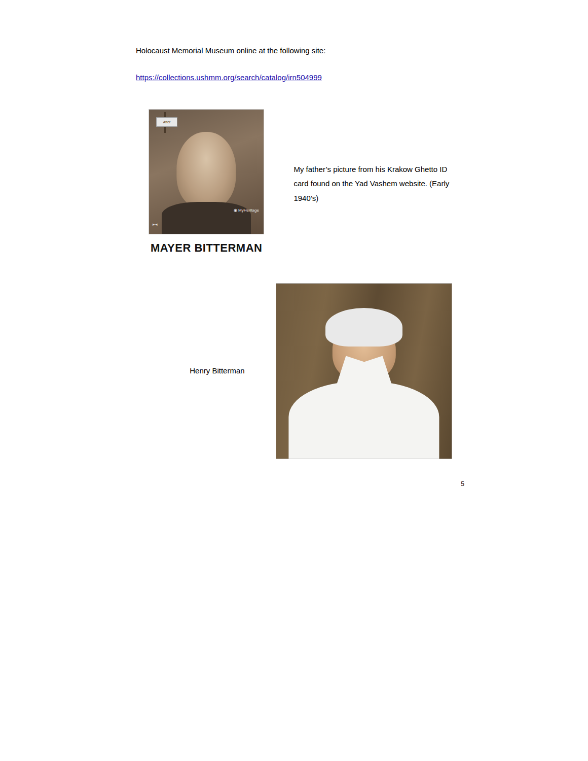Holocaust Memorial Museum online at the following site:
https://collections.ushmm.org/search/catalog/irn504999
After
▸◂
◉ MyHeritage
MAYER BITTERMAN
My father’s picture from his Krakow Ghetto ID card found on the Yad Vashem website. (Early 1940’s)
Henry Bitterman
5